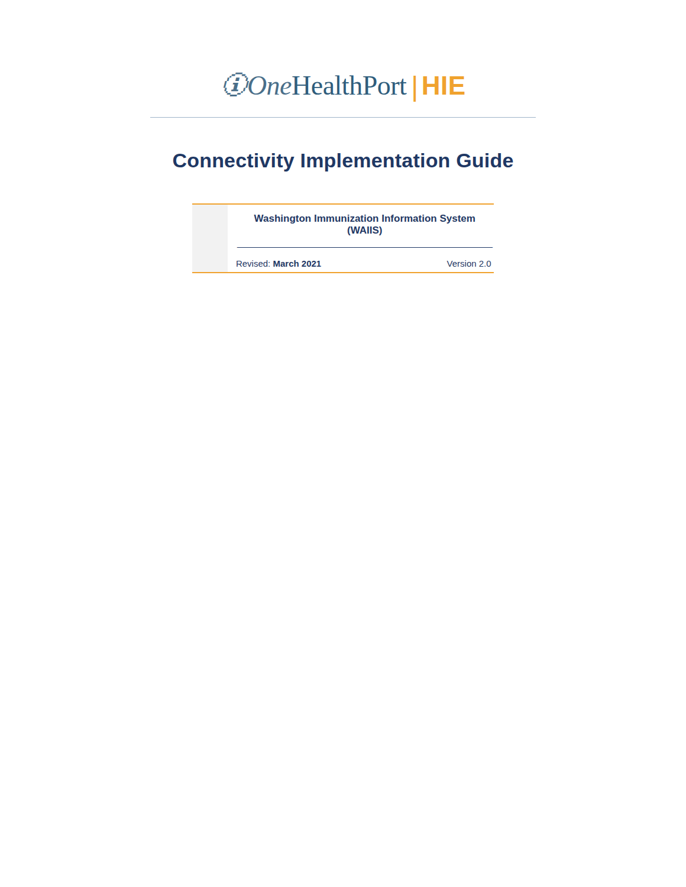🛈One HealthPort|HIE
Connectivity Implementation Guide
| | Washington Immunization Information System (WAIIS) _______________________________________________________ |
| Revised: March 2021 Version 2.0 |